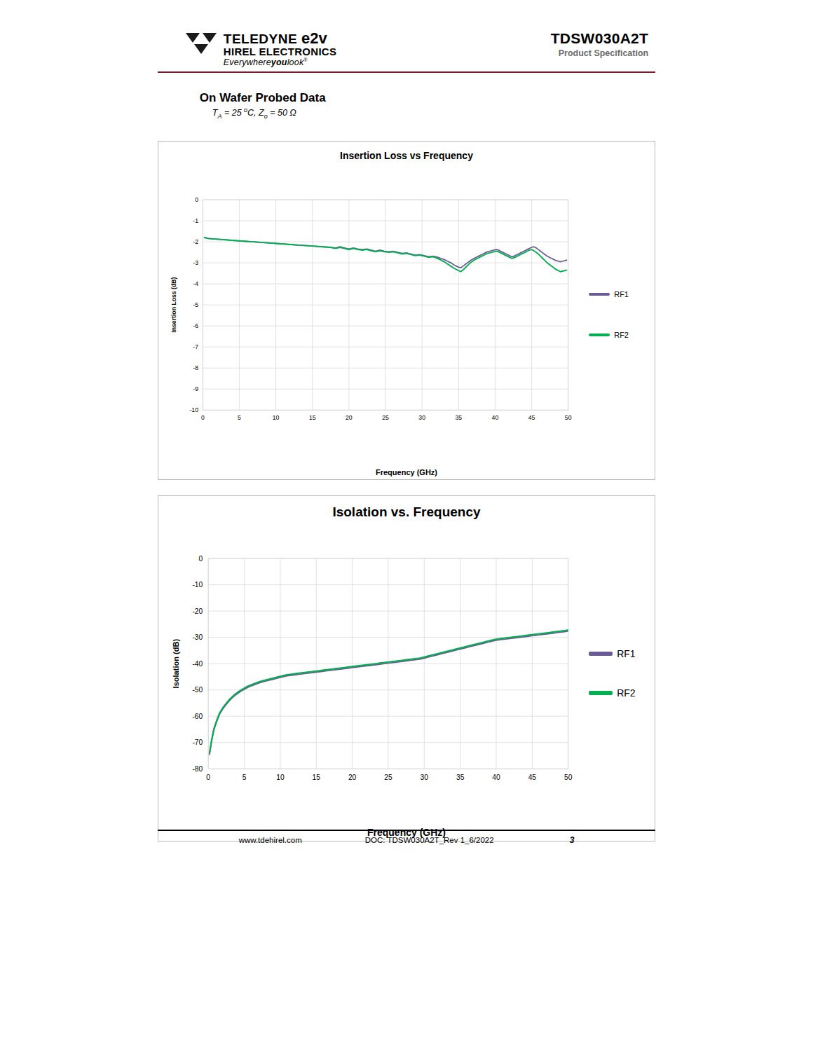TELEDYNE e2v
HIREL ELECTRONICS
Everywhereyoulook®
TDSW030A2T
Product Specification
On Wafer Probed Data
TA = 25 oC, Zo = 50 Ω
Insertion Loss vs Frequency
0 -1 -2 -3 -4 -5 -6 -7 -8 -9 -10 0 5 10 15 20 25 30 35 40 45 50 Insertion Loss (dB)
RF1
RF2
Frequency (GHz)
Isolation vs. Frequency
0 -10 -20 -30 -40 -50 -60 -70 -80 0 5 10 15 20 25 30 35 40 45 50 Isolation (dB)
RF1
RF2
Frequency (GHz)
www.tdehirel.com DOC: TDSW030A2T_Rev 1_6/2022 3